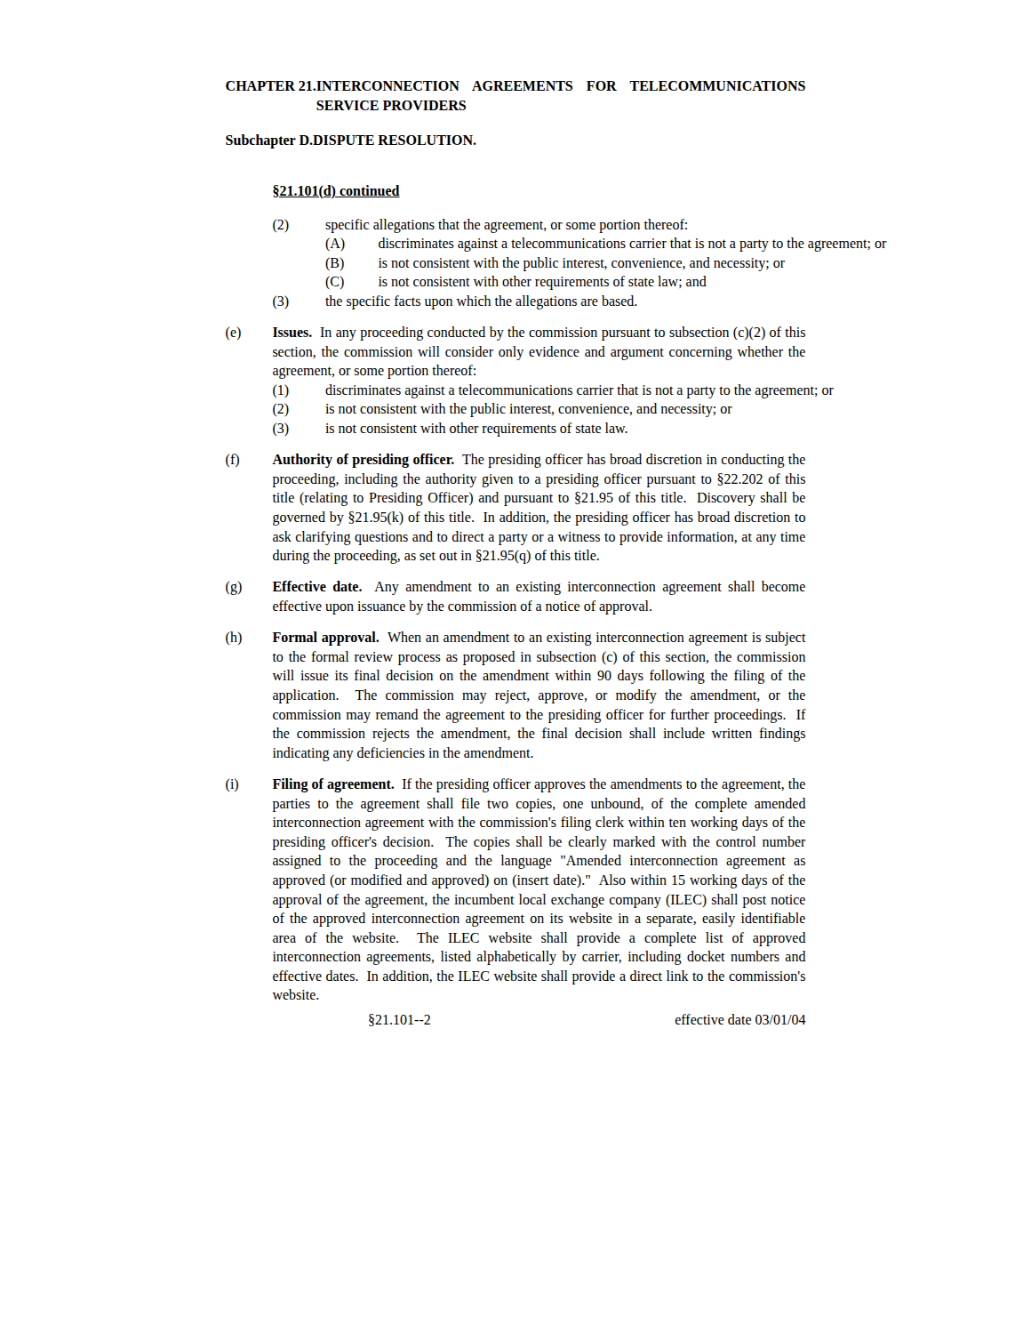| CHAPTER 21. | INTERCONNECTION AGREEMENTS FOR TELECOMMUNICATIONS SERVICE PROVIDERS |
| Subchapter D. | DISPUTE RESOLUTION. |
§21.101(d) continued
(2)
specific allegations that the agreement, or some portion thereof:
(A)
discriminates against a telecommunications carrier that is not a party to the agreement; or
(B)
is not consistent with the public interest, convenience, and necessity; or
(C)
is not consistent with other requirements of state law; and
(3)
the specific facts upon which the allegations are based.
(e)
Issues. In any proceeding conducted by the commission pursuant to subsection (c)(2) of this section, the commission will consider only evidence and argument concerning whether the agreement, or some portion thereof:
(1)
discriminates against a telecommunications carrier that is not a party to the agreement; or
(2)
is not consistent with the public interest, convenience, and necessity; or
(3)
is not consistent with other requirements of state law.
(f)
Authority of presiding officer. The presiding officer has broad discretion in conducting the proceeding, including the authority given to a presiding officer pursuant to §22.202 of this title (relating to Presiding Officer) and pursuant to §21.95 of this title. Discovery shall be governed by §21.95(k) of this title. In addition, the presiding officer has broad discretion to ask clarifying questions and to direct a party or a witness to provide information, at any time during the proceeding, as set out in §21.95(q) of this title.
(g)
Effective date. Any amendment to an existing interconnection agreement shall become effective upon issuance by the commission of a notice of approval.
(h)
Formal approval. When an amendment to an existing interconnection agreement is subject to the formal review process as proposed in subsection (c) of this section, the commission will issue its final decision on the amendment within 90 days following the filing of the application. The commission may reject, approve, or modify the amendment, or the commission may remand the agreement to the presiding officer for further proceedings. If the commission rejects the amendment, the final decision shall include written findings indicating any deficiencies in the amendment.
(i)
Filing of agreement. If the presiding officer approves the amendments to the agreement, the parties to the agreement shall file two copies, one unbound, of the complete amended interconnection agreement with the commission's filing clerk within ten working days of the presiding officer's decision. The copies shall be clearly marked with the control number assigned to the proceeding and the language "Amended interconnection agreement as approved (or modified and approved) on (insert date)." Also within 15 working days of the approval of the agreement, the incumbent local exchange company (ILEC) shall post notice of the approved interconnection agreement on its website in a separate, easily identifiable area of the website. The ILEC website shall provide a complete list of approved interconnection agreements, listed alphabetically by carrier, including docket numbers and effective dates. In addition, the ILEC website shall provide a direct link to the commission's website.
| §21.101--2 | effective date 03/01/04 |